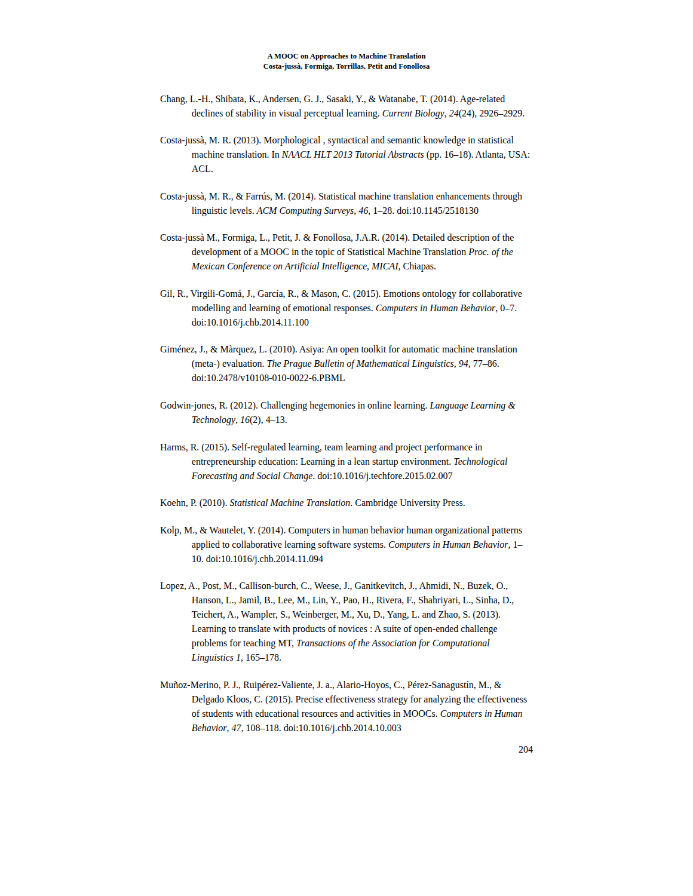A MOOC on Approaches to Machine Translation Costa-jussà, Formiga, Torrillas, Petit and Fonollosa
Chang, L.-H., Shibata, K., Andersen, G. J., Sasaki, Y., & Watanabe, T. (2014). Age-related declines of stability in visual perceptual learning. Current Biology, 24(24), 2926–2929.
Costa-jussà, M. R. (2013). Morphological , syntactical and semantic knowledge in statistical machine translation. In NAACL HLT 2013 Tutorial Abstracts (pp. 16–18). Atlanta, USA: ACL.
Costa-jussà, M. R., & Farrús, M. (2014). Statistical machine translation enhancements through linguistic levels. ACM Computing Surveys, 46, 1–28. doi:10.1145/2518130
Costa-jussà M., Formiga, L., Petit, J. & Fonollosa, J.A.R. (2014). Detailed description of the development of a MOOC in the topic of Statistical Machine Translation Proc. of the Mexican Conference on Artificial Intelligence, MICAI, Chiapas.
Gil, R., Virgili-Gomá, J., García, R., & Mason, C. (2015). Emotions ontology for collaborative modelling and learning of emotional responses. Computers in Human Behavior, 0–7. doi:10.1016/j.chb.2014.11.100
Giménez, J., & Màrquez, L. (2010). Asiya: An open toolkit for automatic machine translation (meta-) evaluation. The Prague Bulletin of Mathematical Linguistics, 94, 77–86. doi:10.2478/v10108-010-0022-6.PBML
Godwin-jones, R. (2012). Challenging hegemonies in online learning. Language Learning & Technology, 16(2), 4–13.
Harms, R. (2015). Self-regulated learning, team learning and project performance in entrepreneurship education: Learning in a lean startup environment. Technological Forecasting and Social Change. doi:10.1016/j.techfore.2015.02.007
Koehn, P. (2010). Statistical Machine Translation. Cambridge University Press.
Kolp, M., & Wautelet, Y. (2014). Computers in human behavior human organizational patterns applied to collaborative learning software systems. Computers in Human Behavior, 1–10. doi:10.1016/j.chb.2014.11.094
Lopez, A., Post, M., Callison-burch, C., Weese, J., Ganitkevitch, J., Ahmidi, N., Buzek, O., Hanson, L., Jamil, B., Lee, M., Lin, Y., Pao, H., Rivera, F., Shahriyari, L., Sinha, D., Teichert, A., Wampler, S., Weinberger, M., Xu, D., Yang, L. and Zhao, S. (2013). Learning to translate with products of novices : A suite of open-ended challenge problems for teaching MT, Transactions of the Association for Computational Linguistics 1, 165–178.
Muñoz-Merino, P. J., Ruipérez-Valiente, J. a., Alario-Hoyos, C., Pérez-Sanagustín, M., & Delgado Kloos, C. (2015). Precise effectiveness strategy for analyzing the effectiveness of students with educational resources and activities in MOOCs. Computers in Human Behavior, 47, 108–118. doi:10.1016/j.chb.2014.10.003
204